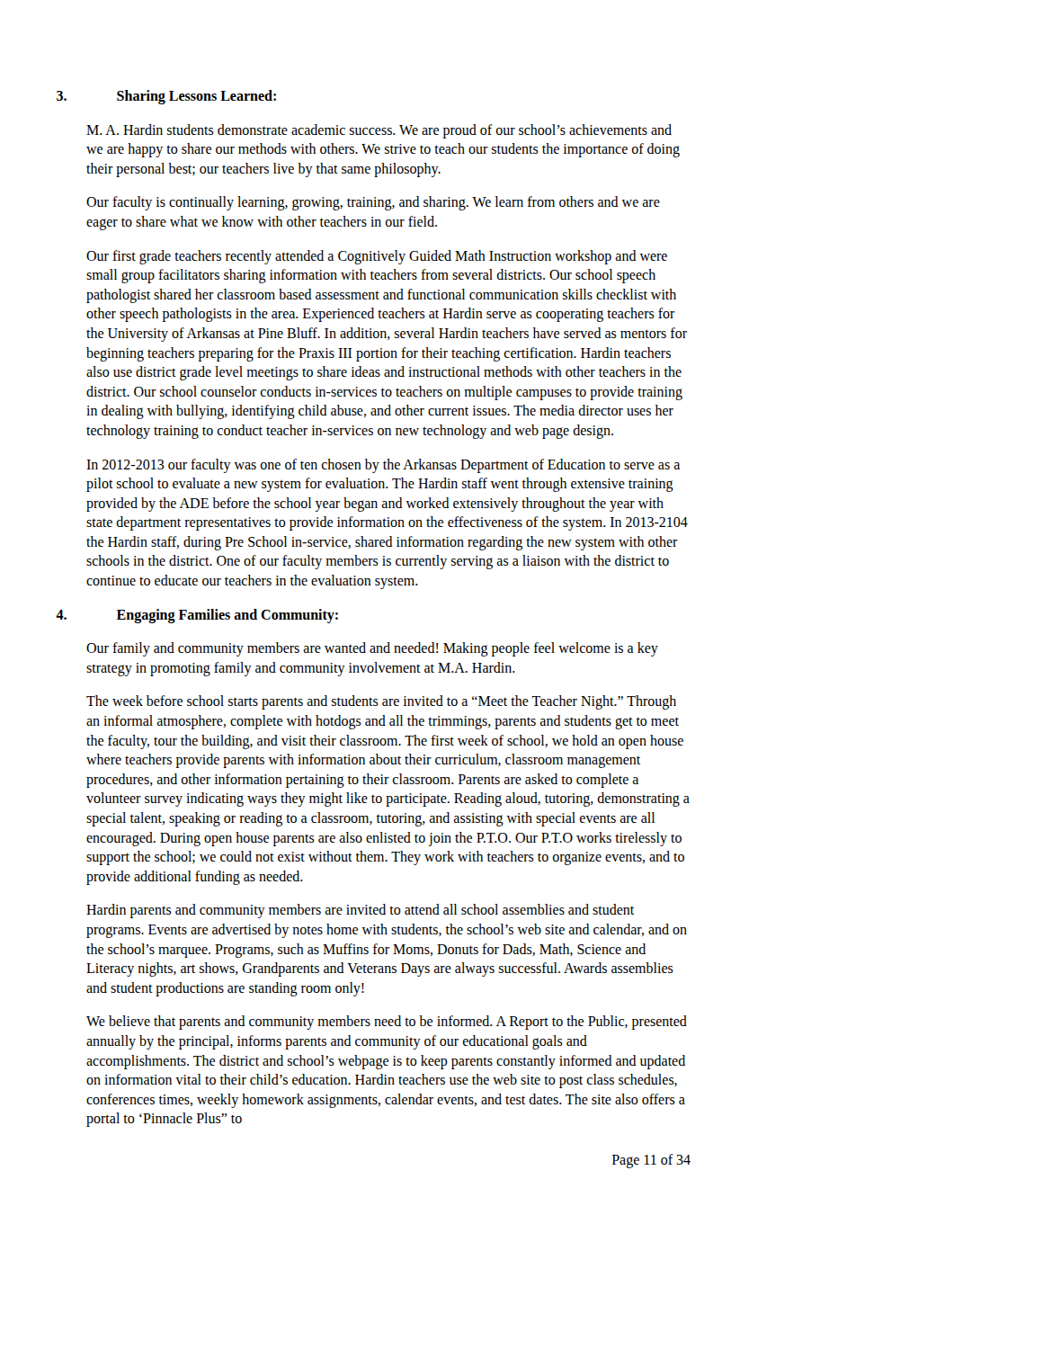3. Sharing Lessons Learned:
M. A. Hardin students demonstrate academic success. We are proud of our school’s achievements and we are happy to share our methods with others. We strive to teach our students the importance of doing their personal best; our teachers live by that same philosophy.
Our faculty is continually learning, growing, training, and sharing. We learn from others and we are eager to share what we know with other teachers in our field.
Our first grade teachers recently attended a Cognitively Guided Math Instruction workshop and were small group facilitators sharing information with teachers from several districts. Our school speech pathologist shared her classroom based assessment and functional communication skills checklist with other speech pathologists in the area. Experienced teachers at Hardin serve as cooperating teachers for the University of Arkansas at Pine Bluff. In addition, several Hardin teachers have served as mentors for beginning teachers preparing for the Praxis III portion for their teaching certification. Hardin teachers also use district grade level meetings to share ideas and instructional methods with other teachers in the district. Our school counselor conducts in-services to teachers on multiple campuses to provide training in dealing with bullying, identifying child abuse, and other current issues. The media director uses her technology training to conduct teacher in-services on new technology and web page design.
In 2012-2013 our faculty was one of ten chosen by the Arkansas Department of Education to serve as a pilot school to evaluate a new system for evaluation. The Hardin staff went through extensive training provided by the ADE before the school year began and worked extensively throughout the year with state department representatives to provide information on the effectiveness of the system. In 2013-2104 the Hardin staff, during Pre School in-service, shared information regarding the new system with other schools in the district. One of our faculty members is currently serving as a liaison with the district to continue to educate our teachers in the evaluation system.
4. Engaging Families and Community:
Our family and community members are wanted and needed! Making people feel welcome is a key strategy in promoting family and community involvement at M.A. Hardin.
The week before school starts parents and students are invited to a “Meet the Teacher Night.” Through an informal atmosphere, complete with hotdogs and all the trimmings, parents and students get to meet the faculty, tour the building, and visit their classroom. The first week of school, we hold an open house where teachers provide parents with information about their curriculum, classroom management procedures, and other information pertaining to their classroom. Parents are asked to complete a volunteer survey indicating ways they might like to participate. Reading aloud, tutoring, demonstrating a special talent, speaking or reading to a classroom, tutoring, and assisting with special events are all encouraged. During open house parents are also enlisted to join the P.T.O. Our P.T.O works tirelessly to support the school; we could not exist without them. They work with teachers to organize events, and to provide additional funding as needed.
Hardin parents and community members are invited to attend all school assemblies and student programs. Events are advertised by notes home with students, the school’s web site and calendar, and on the school’s marquee. Programs, such as Muffins for Moms, Donuts for Dads, Math, Science and Literacy nights, art shows, Grandparents and Veterans Days are always successful. Awards assemblies and student productions are standing room only!
We believe that parents and community members need to be informed. A Report to the Public, presented annually by the principal, informs parents and community of our educational goals and accomplishments. The district and school’s webpage is to keep parents constantly informed and updated on information vital to their child’s education. Hardin teachers use the web site to post class schedules, conferences times, weekly homework assignments, calendar events, and test dates. The site also offers a portal to ‘Pinnacle Plus” to
Page 11 of 34